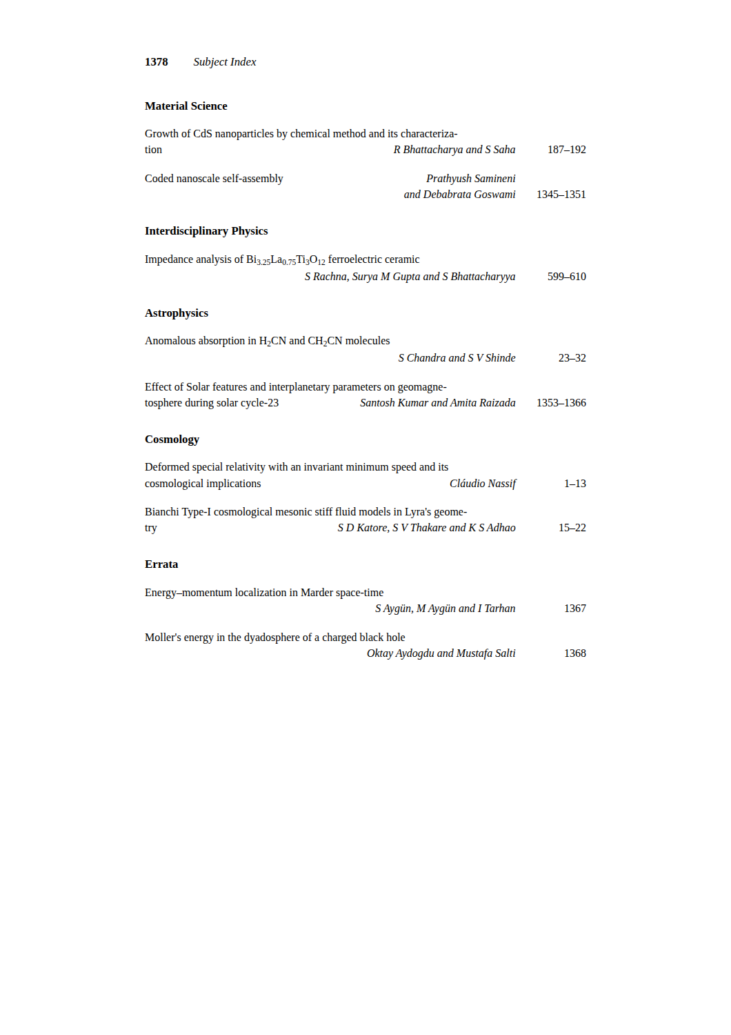1378 Subject Index
Material Science
Growth of CdS nanoparticles by chemical method and its characteriza-
tion R Bhattacharya and S Saha
187–192
Coded nanoscale self-assembly Prathyush Samineni
and Debabrata Goswami
1345–1351
Interdisciplinary Physics
Impedance analysis of Bi3.25La0.75Ti3O12 ferroelectric ceramic
S Rachna, Surya M Gupta and S Bhattacharyya
599–610
Astrophysics
Anomalous absorption in H2CN and CH2CN molecules
S Chandra and S V Shinde
23–32
Effect of Solar features and interplanetary parameters on geomagne-
tosphere during solar cycle-23 Santosh Kumar and Amita Raizada
1353–1366
Cosmology
Deformed special relativity with an invariant minimum speed and its
cosmological implications Cláudio Nassif
1–13
Bianchi Type-I cosmological mesonic stiff fluid models in Lyra's geome-
try S D Katore, S V Thakare and K S Adhao
15–22
Errata
Energy–momentum localization in Marder space-time
S Aygün, M Aygün and I Tarhan
1367
Moller's energy in the dyadosphere of a charged black hole
Oktay Aydogdu and Mustafa Salti
1368